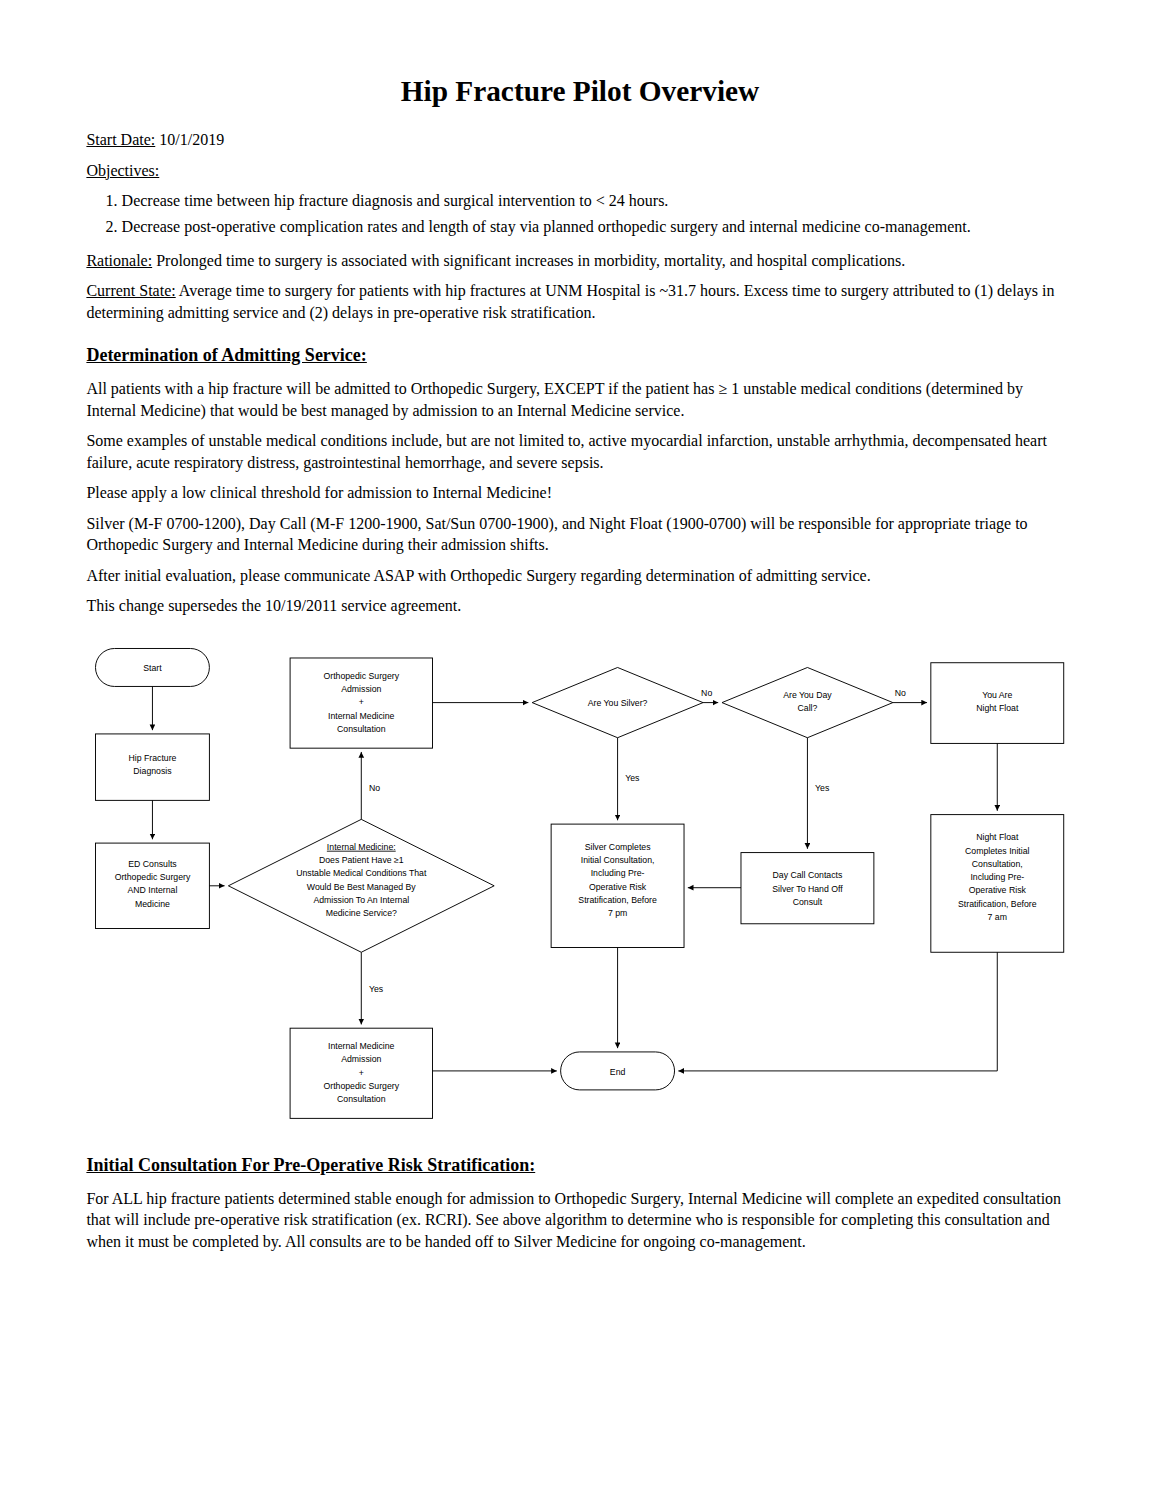Hip Fracture Pilot Overview
Start Date: 10/1/2019
Objectives:
Decrease time between hip fracture diagnosis and surgical intervention to < 24 hours.
Decrease post-operative complication rates and length of stay via planned orthopedic surgery and internal medicine co-management.
Rationale: Prolonged time to surgery is associated with significant increases in morbidity, mortality, and hospital complications.
Current State: Average time to surgery for patients with hip fractures at UNM Hospital is ~31.7 hours. Excess time to surgery attributed to (1) delays in determining admitting service and (2) delays in pre-operative risk stratification.
Determination of Admitting Service:
All patients with a hip fracture will be admitted to Orthopedic Surgery, EXCEPT if the patient has ≥ 1 unstable medical conditions (determined by Internal Medicine) that would be best managed by admission to an Internal Medicine service.
Some examples of unstable medical conditions include, but are not limited to, active myocardial infarction, unstable arrhythmia, decompensated heart failure, acute respiratory distress, gastrointestinal hemorrhage, and severe sepsis.
Please apply a low clinical threshold for admission to Internal Medicine!
Silver (M-F 0700-1200), Day Call (M-F 1200-1900, Sat/Sun 0700-1900), and Night Float (1900-0700) will be responsible for appropriate triage to Orthopedic Surgery and Internal Medicine during their admission shifts.
After initial evaluation, please communicate ASAP with Orthopedic Surgery regarding determination of admitting service.
This change supersedes the 10/19/2011 service agreement.
Start Hip Fracture Diagnosis ED Consults Orthopedic Surgery AND Internal Medicine Internal Medicine: Does Patient Have ≥1 Unstable Medical Conditions That Would Be Best Managed By Admission To An Internal Medicine Service? Orthopedic Surgery Admission + Internal Medicine Consultation Internal Medicine Admission + Orthopedic Surgery Consultation Are You Silver? Are You Day Call? You Are Night Float Silver Completes Initial Consultation, Including Pre- Operative Risk Stratification, Before 7 pm Day Call Contacts Silver To Hand Off Consult Night Float Completes Initial Consultation, Including Pre- Operative Risk Stratification, Before 7 am End No Yes No No Yes Yes
Initial Consultation For Pre-Operative Risk Stratification:
For ALL hip fracture patients determined stable enough for admission to Orthopedic Surgery, Internal Medicine will complete an expedited consultation that will include pre-operative risk stratification (ex. RCRI). See above algorithm to determine who is responsible for completing this consultation and when it must be completed by. All consults are to be handed off to Silver Medicine for ongoing co-management.